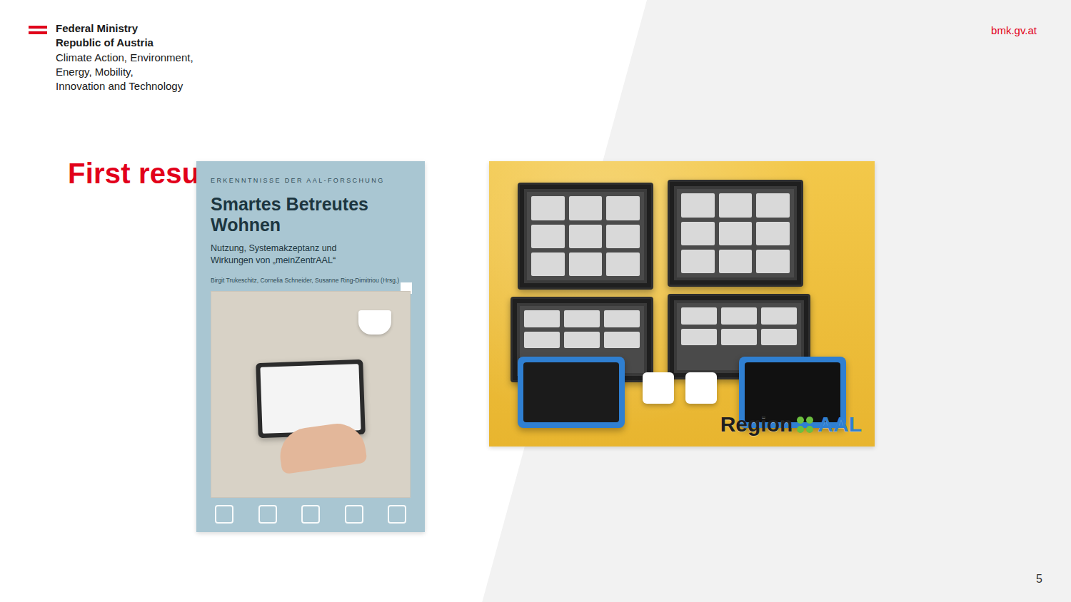bmk.gv.at
Federal Ministry
Republic of Austria
Climate Action, Environment,
Energy, Mobility,
Innovation and Technology
First results
Erkenntnisse der AAL-Forschung
Smartes Betreutes Wohnen
Nutzung, Systemakzeptanz und
Wirkungen von „meinZentrAAL“
Birgit Trukeschitz, Cornelia Schneider, Susanne Ring-Dimitriou (Hrsg.)
Region AAL
5